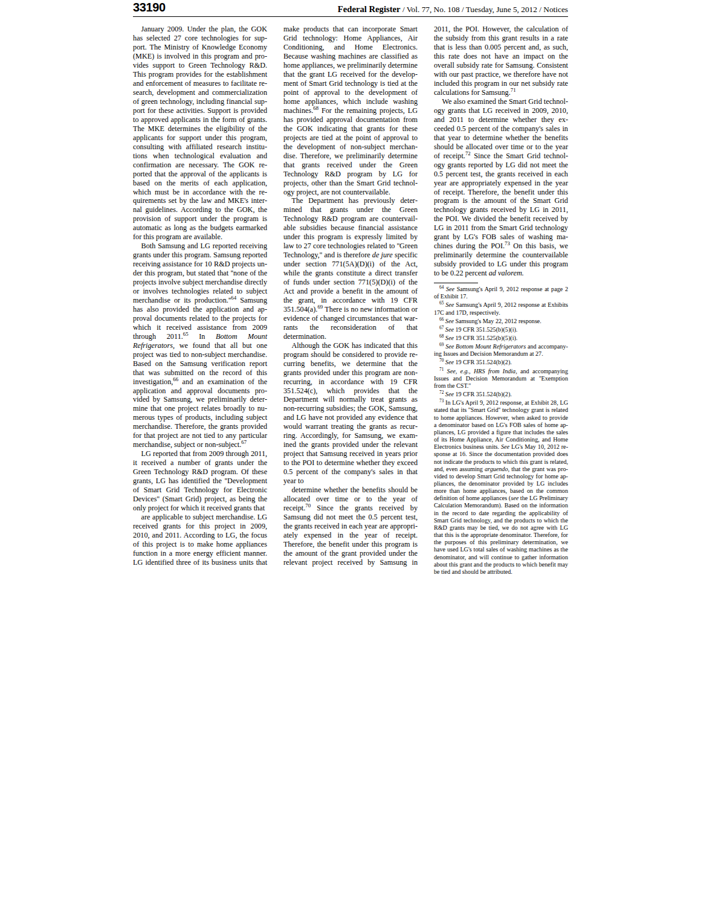33190
Federal Register / Vol. 77, No. 108 / Tuesday, June 5, 2012 / Notices
January 2009. Under the plan, the GOK has selected 27 core technologies for support. The Ministry of Knowledge Economy (MKE) is involved in this program and provides support to Green Technology R&D. This program provides for the establishment and enforcement of measures to facilitate research, development and commercialization of green technology, including financial support for these activities. Support is provided to approved applicants in the form of grants. The MKE determines the eligibility of the applicants for support under this program, consulting with affiliated research institutions when technological evaluation and confirmation are necessary. The GOK reported that the approval of the applicants is based on the merits of each application, which must be in accordance with the requirements set by the law and MKE's internal guidelines. According to the GOK, the provision of support under the program is automatic as long as the budgets earmarked for this program are available.
Both Samsung and LG reported receiving grants under this program. Samsung reported receiving assistance for 10 R&D projects under this program, but stated that ''none of the projects involve subject merchandise directly or involves technologies related to subject merchandise or its production.''64 Samsung has also provided the application and approval documents related to the projects for which it received assistance from 2009 through 2011.65 In Bottom Mount Refrigerators, we found that all but one project was tied to non-subject merchandise. Based on the Samsung verification report that was submitted on the record of this investigation,66 and an examination of the application and approval documents provided by Samsung, we preliminarily determine that one project relates broadly to numerous types of products, including subject merchandise. Therefore, the grants provided for that project are not tied to any particular merchandise, subject or non-subject.67
LG reported that from 2009 through 2011, it received a number of grants under the Green Technology R&D program. Of these grants, LG has identified the ''Development of Smart Grid Technology for Electronic Devices'' (Smart Grid) project, as being the only project for which it received grants that
are applicable to subject merchandise. LG received grants for this project in 2009, 2010, and 2011. According to LG, the focus of this project is to make home appliances function in a more energy efficient manner. LG identified three of its business units that make products that can incorporate Smart Grid technology: Home Appliances, Air Conditioning, and Home Electronics. Because washing machines are classified as home appliances, we preliminarily determine that the grant LG received for the development of Smart Grid technology is tied at the point of approval to the development of home appliances, which include washing machines.68 For the remaining projects, LG has provided approval documentation from the GOK indicating that grants for these projects are tied at the point of approval to the development of non-subject merchandise. Therefore, we preliminarily determine that grants received under the Green Technology R&D program by LG for projects, other than the Smart Grid technology project, are not countervailable.
The Department has previously determined that grants under the Green Technology R&D program are countervailable subsidies because financial assistance under this program is expressly limited by law to 27 core technologies related to ''Green Technology,'' and is therefore de jure specific under section 771(5A)(D)(i) of the Act, while the grants constitute a direct transfer of funds under section 771(5)(D)(i) of the Act and provide a benefit in the amount of the grant, in accordance with 19 CFR 351.504(a).69 There is no new information or evidence of changed circumstances that warrants the reconsideration of that determination.
Although the GOK has indicated that this program should be considered to provide recurring benefits, we determine that the grants provided under this program are non-recurring, in accordance with 19 CFR 351.524(c), which provides that the Department will normally treat grants as non-recurring subsidies; the GOK, Samsung, and LG have not provided any evidence that would warrant treating the grants as recurring. Accordingly, for Samsung, we examined the grants provided under the relevant project that Samsung received in years prior to the POI to determine whether they exceed 0.5 percent of the company's sales in that year to
determine whether the benefits should be allocated over time or to the year of receipt.70 Since the grants received by Samsung did not meet the 0.5 percent test, the grants received in each year are appropriately expensed in the year of receipt. Therefore, the benefit under this program is the amount of the grant provided under the relevant project received by Samsung in 2011, the POI. However, the calculation of the subsidy from this grant results in a rate that is less than 0.005 percent and, as such, this rate does not have an impact on the overall subsidy rate for Samsung. Consistent with our past practice, we therefore have not included this program in our net subsidy rate calculations for Samsung.71
We also examined the Smart Grid technology grants that LG received in 2009, 2010, and 2011 to determine whether they exceeded 0.5 percent of the company's sales in that year to determine whether the benefits should be allocated over time or to the year of receipt.72 Since the Smart Grid technology grants reported by LG did not meet the 0.5 percent test, the grants received in each year are appropriately expensed in the year of receipt. Therefore, the benefit under this program is the amount of the Smart Grid technology grants received by LG in 2011, the POI. We divided the benefit received by LG in 2011 from the Smart Grid technology grant by LG's FOB sales of washing machines during the POI.73 On this basis, we preliminarily determine the countervailable subsidy provided to LG under this program to be 0.22 percent ad valorem.
64 See Samsung's April 9, 2012 response at page 2 of Exhibit 17.
65 See Samsung's April 9, 2012 response at Exhibits 17C and 17D, respectively.
66 See Samsung's May 22, 2012 response.
67 See 19 CFR 351.525(b)(5)(i).
68 See 19 CFR 351.525(b)(5)(i).
69 See Bottom Mount Refrigerators and accompanying Issues and Decision Memorandum at 27.
70 See 19 CFR 351.524(b)(2).
71 See, e.g., HRS from India, and accompanying Issues and Decision Memorandum at ''Exemption from the CST.''
72 See 19 CFR 351.524(b)(2).
73 In LG's April 9, 2012 response, at Exhibit 28, LG stated that its ''Smart Grid'' technology grant is related to home appliances. However, when asked to provide a denominator based on LG's FOB sales of home appliances, LG provided a figure that includes the sales of its Home Appliance, Air Conditioning, and Home Electronics business units. See LG's May 10, 2012 response at 16. Since the documentation provided does not indicate the products to which this grant is related, and, even assuming arguendo, that the grant was provided to develop Smart Grid technology for home appliances, the denominator provided by LG includes more than home appliances, based on the common definition of home appliances (see the LG Preliminary Calculation Memorandum). Based on the information in the record to date regarding the applicability of Smart Grid technology, and the products to which the R&D grants may be tied, we do not agree with LG that this is the appropriate denominator. Therefore, for the purposes of this preliminary determination, we have used LG's total sales of washing machines as the denominator, and will continue to gather information about this grant and the products to which benefit may be tied and should be attributed.